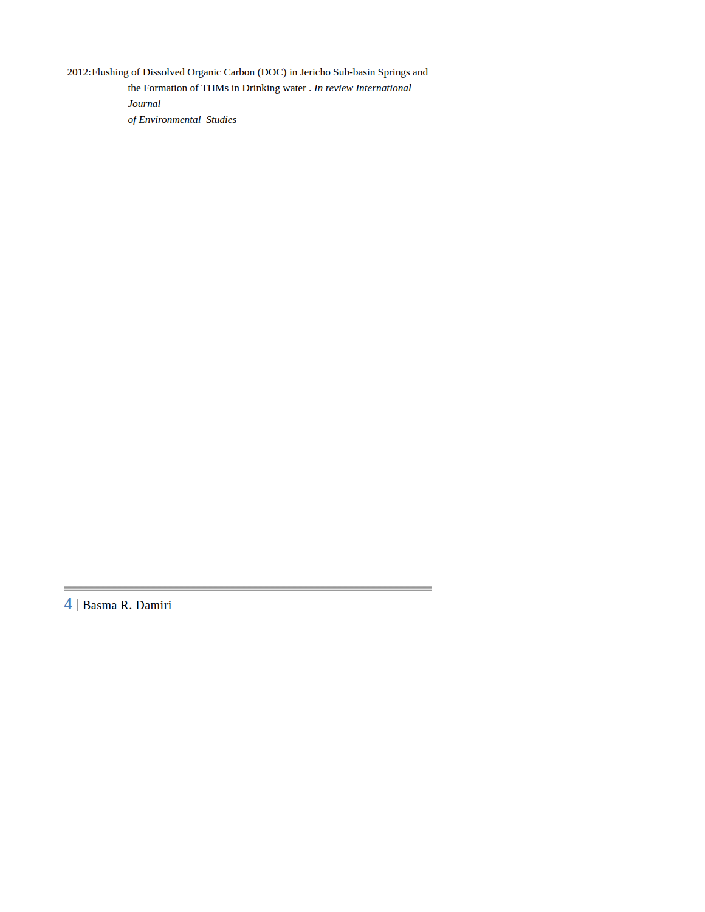2012:
Flushing of Dissolved Organic Carbon (DOC) in Jericho Sub-basin Springs and the Formation of THMs in Drinking water . In review International Journal of Environmental Studies
4 Basma R. Damiri